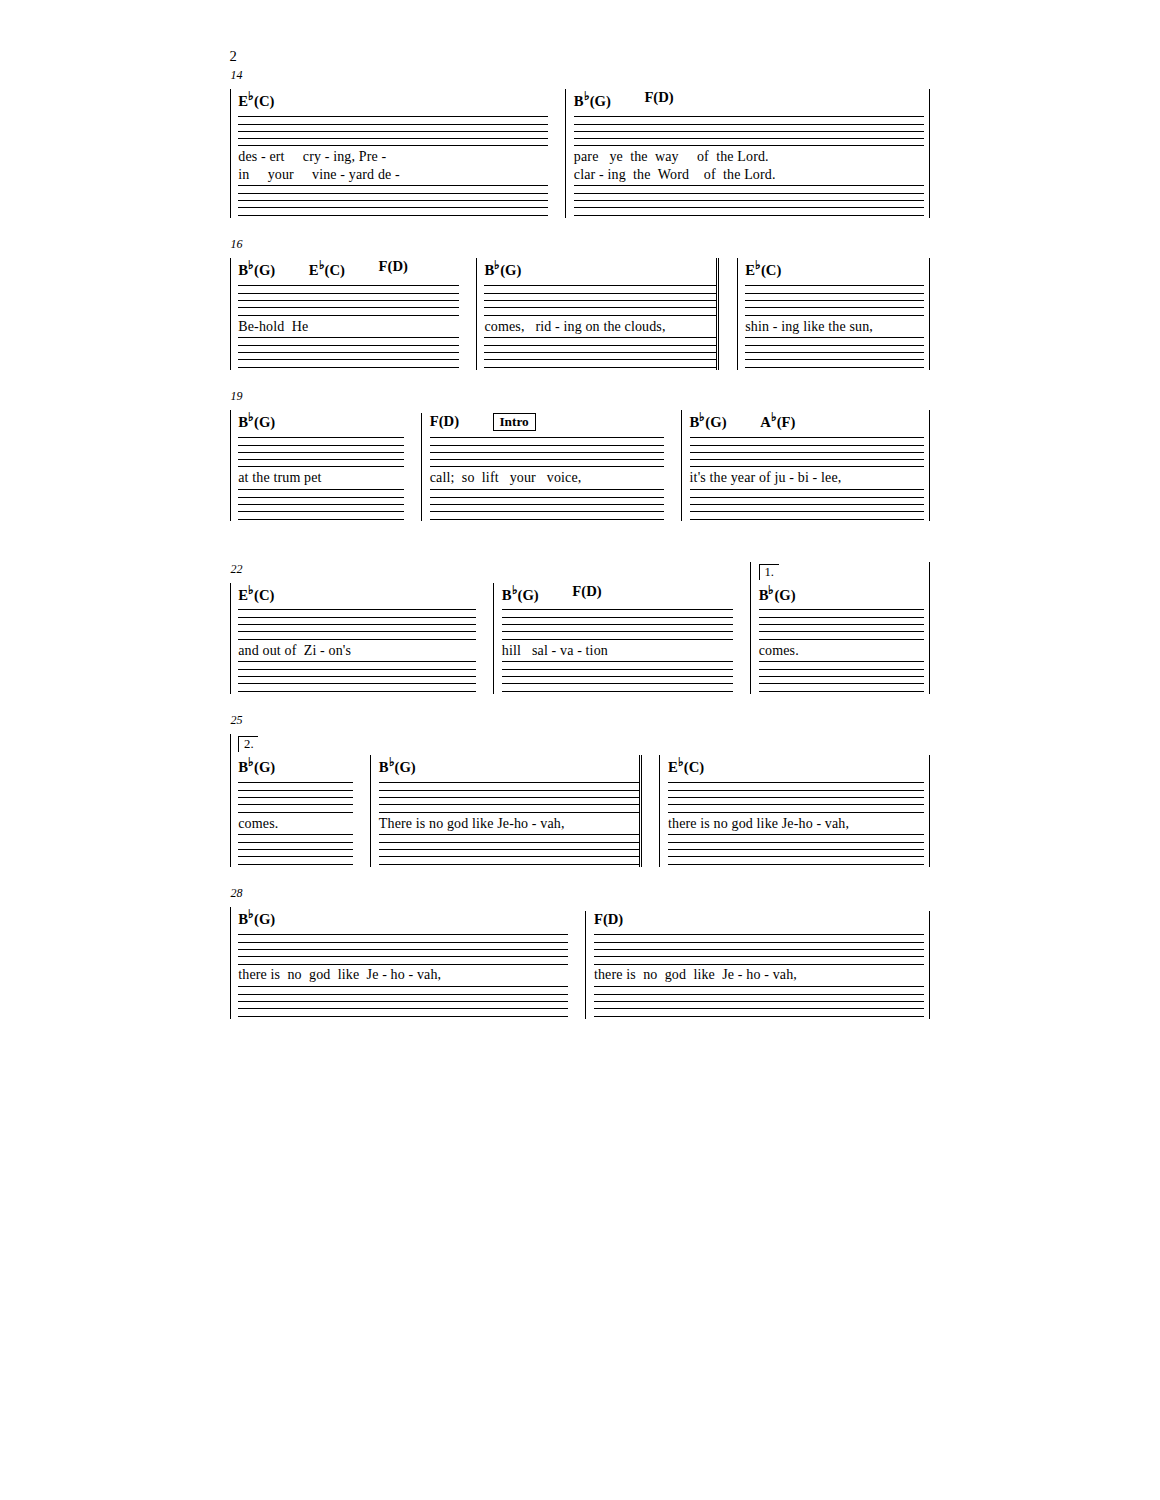2
14
E♭(C)
des - ert cry - ing, Pre - in your vine - yard de -
B♭(G) F(D)
pare ye the way of the Lord. clar - ing the Word of the Lord.
16
B♭(G) E♭(C) F(D)
Be-hold He
B♭(G)
comes, rid - ing on the clouds,
E♭(C)
shin - ing like the sun,
19
B♭(G)
at the trum pet
F(D) Intro
call; so lift your voice,
B♭(G) A♭(F)
it's the year of ju - bi - lee,
22
E♭(C)
and out of Zi - on's
B♭(G) F(D)
hill sal - va - tion
1.
B♭(G)
comes.
25
2.
B♭(G)
comes.
B♭(G)
There is no god like Je-ho - vah,
E♭(C)
there is no god like Je-ho - vah,
28
B♭(G)
there is no god like Je - ho - vah,
F(D)
there is no god like Je - ho - vah,
Lyrics transcription, measures 14 to 29: Verse 1 — "desert crying, Prepare ye the way of the Lord." Verse 2 — "in your vineyard declaring the Word of the Lord." "Behold He comes, riding on the clouds, shining like the sun, at the trumpet call; so lift your voice, it's the year of jubilee, and out of Zion's hill salvation comes." Refrain — "There is no god like Jehovah, there is no god like Jehovah, there is no god like Jehovah, there is no god like Jehovah,"